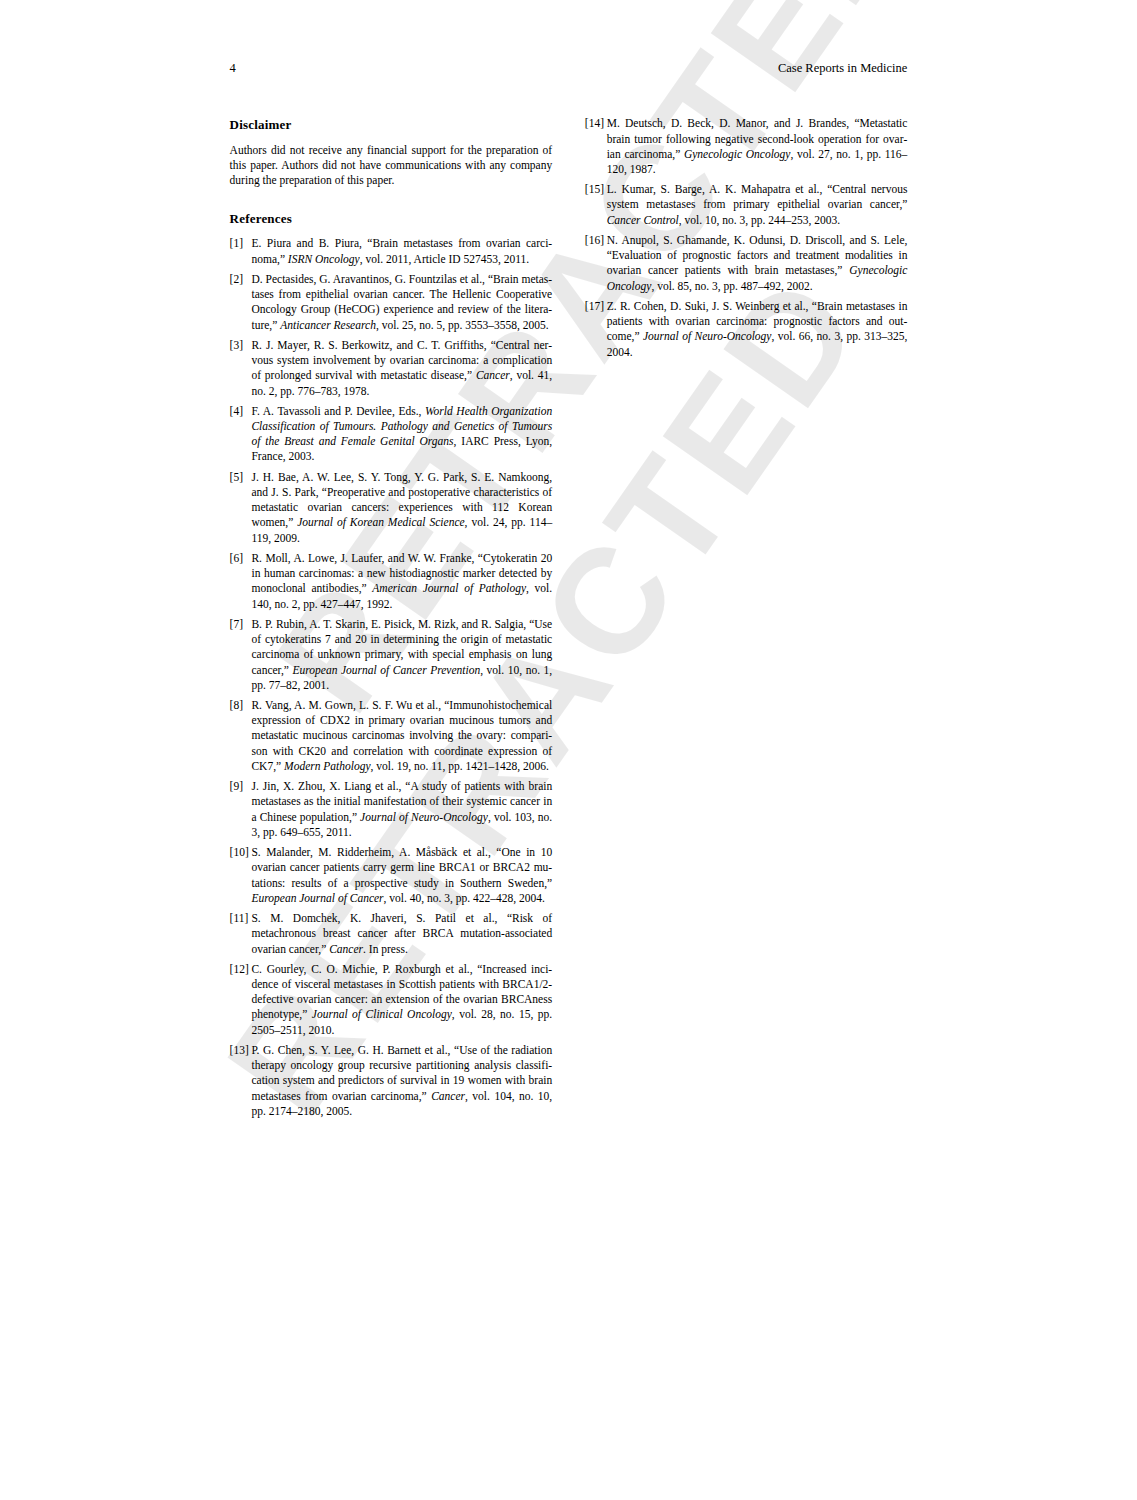RETRACTED RETRACTED
4
Case Reports in Medicine
Disclaimer
Authors did not receive any financial support for the preparation of this paper. Authors did not have communications with any company during the preparation of this paper.
References
E. Piura and B. Piura, “Brain metastases from ovarian carcinoma,” ISRN Oncology, vol. 2011, Article ID 527453, 2011.
D. Pectasides, G. Aravantinos, G. Fountzilas et al., “Brain metastases from epithelial ovarian cancer. The Hellenic Cooperative Oncology Group (HeCOG) experience and review of the literature,” Anticancer Research, vol. 25, no. 5, pp. 3553–3558, 2005.
R. J. Mayer, R. S. Berkowitz, and C. T. Griffiths, “Central nervous system involvement by ovarian carcinoma: a complication of prolonged survival with metastatic disease,” Cancer, vol. 41, no. 2, pp. 776–783, 1978.
F. A. Tavassoli and P. Devilee, Eds., World Health Organization Classification of Tumours. Pathology and Genetics of Tumours of the Breast and Female Genital Organs, IARC Press, Lyon, France, 2003.
J. H. Bae, A. W. Lee, S. Y. Tong, Y. G. Park, S. E. Namkoong, and J. S. Park, “Preoperative and postoperative characteristics of metastatic ovarian cancers: experiences with 112 Korean women,” Journal of Korean Medical Science, vol. 24, pp. 114–119, 2009.
R. Moll, A. Lowe, J. Laufer, and W. W. Franke, “Cytokeratin 20 in human carcinomas: a new histodiagnostic marker detected by monoclonal antibodies,” American Journal of Pathology, vol. 140, no. 2, pp. 427–447, 1992.
B. P. Rubin, A. T. Skarin, E. Pisick, M. Rizk, and R. Salgia, “Use of cytokeratins 7 and 20 in determining the origin of metastatic carcinoma of unknown primary, with special emphasis on lung cancer,” European Journal of Cancer Prevention, vol. 10, no. 1, pp. 77–82, 2001.
R. Vang, A. M. Gown, L. S. F. Wu et al., “Immunohistochemical expression of CDX2 in primary ovarian mucinous tumors and metastatic mucinous carcinomas involving the ovary: comparison with CK20 and correlation with coordinate expression of CK7,” Modern Pathology, vol. 19, no. 11, pp. 1421–1428, 2006.
J. Jin, X. Zhou, X. Liang et al., “A study of patients with brain metastases as the initial manifestation of their systemic cancer in a Chinese population,” Journal of Neuro-Oncology, vol. 103, no. 3, pp. 649–655, 2011.
S. Malander, M. Ridderheim, A. Måsbäck et al., “One in 10 ovarian cancer patients carry germ line BRCA1 or BRCA2 mutations: results of a prospective study in Southern Sweden,” European Journal of Cancer, vol. 40, no. 3, pp. 422–428, 2004.
S. M. Domchek, K. Jhaveri, S. Patil et al., “Risk of metachronous breast cancer after BRCA mutation-associated ovarian cancer,” Cancer. In press.
C. Gourley, C. O. Michie, P. Roxburgh et al., “Increased incidence of visceral metastases in Scottish patients with BRCA1/2-defective ovarian cancer: an extension of the ovarian BRCAness phenotype,” Journal of Clinical Oncology, vol. 28, no. 15, pp. 2505–2511, 2010.
P. G. Chen, S. Y. Lee, G. H. Barnett et al., “Use of the radiation therapy oncology group recursive partitioning analysis classification system and predictors of survival in 19 women with brain metastases from ovarian carcinoma,” Cancer, vol. 104, no. 10, pp. 2174–2180, 2005.
M. Deutsch, D. Beck, D. Manor, and J. Brandes, “Metastatic brain tumor following negative second-look operation for ovarian carcinoma,” Gynecologic Oncology, vol. 27, no. 1, pp. 116–120, 1987.
L. Kumar, S. Barge, A. K. Mahapatra et al., “Central nervous system metastases from primary epithelial ovarian cancer,” Cancer Control, vol. 10, no. 3, pp. 244–253, 2003.
N. Anupol, S. Ghamande, K. Odunsi, D. Driscoll, and S. Lele, “Evaluation of prognostic factors and treatment modalities in ovarian cancer patients with brain metastases,” Gynecologic Oncology, vol. 85, no. 3, pp. 487–492, 2002.
Z. R. Cohen, D. Suki, J. S. Weinberg et al., “Brain metastases in patients with ovarian carcinoma: prognostic factors and outcome,” Journal of Neuro-Oncology, vol. 66, no. 3, pp. 313–325, 2004.